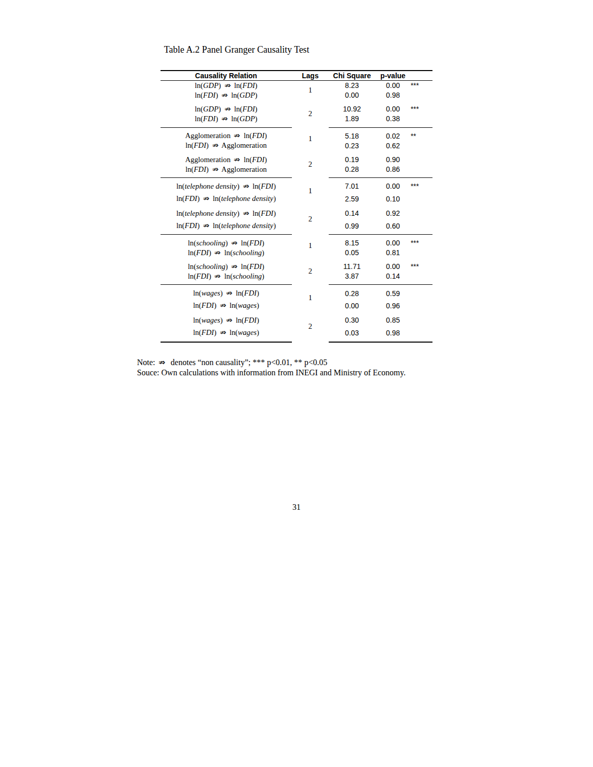Table A.2 Panel Granger Causality Test
| Causality Relation | Lags | Chi Square | p-value | |
| --- | --- | --- | --- | --- |
| ln( GDP ) ⇏ ln( FDI ) | 1 | 8.23 | 0.00 | *** |
| ln( FDI ) ⇏ ln( GDP ) | 0.00 | 0.98 | |
| ln( GDP ) ⇏ ln( FDI ) | 2 | 10.92 | 0.00 | *** |
| ln( FDI ) ⇏ ln( GDP ) | 1.89 | 0.38 | |
| Agglomeration ⇏ ln( FDI ) | 1 | 5.18 | 0.02 | ** |
| ln( FDI ) ⇏ Agglomeration | 0.23 | 0.62 | |
| Agglomeration ⇏ ln( FDI ) | 2 | 0.19 | 0.90 | |
| ln( FDI ) ⇏ Agglomeration | 0.28 | 0.86 | |
| ln( telephone density ) ⇏ ln( FDI ) | 1 | 7.01 | 0.00 | *** |
| ln( FDI ) ⇏ ln( telephone density ) | 2.59 | 0.10 | |
| ln( telephone density ) ⇏ ln( FDI ) | 2 | 0.14 | 0.92 | |
| ln( FDI ) ⇏ ln( telephone density ) | 0.99 | 0.60 | |
| ln( schooling ) ⇏ ln( FDI ) | 1 | 8.15 | 0.00 | *** |
| ln( FDI ) ⇏ ln( schooling ) | 0.05 | 0.81 | |
| ln( schooling ) ⇏ ln( FDI ) | 2 | 11.71 | 0.00 | *** |
| ln( FDI ) ⇏ ln( schooling ) | 3.87 | 0.14 | |
| ln( wages ) ⇏ ln( FDI ) | 1 | 0.28 | 0.59 | |
| ln( FDI ) ⇏ ln( wages ) | 0.00 | 0.96 | |
| ln( wages ) ⇏ ln( FDI ) | 2 | 0.30 | 0.85 | |
| ln( FDI ) ⇏ ln( wages ) | 0.03 | 0.98 | |
Note: ⇏ denotes “non causality”; *** p<0.01, ** p<0.05
Souce: Own calculations with information from INEGI and Ministry of Economy.
31